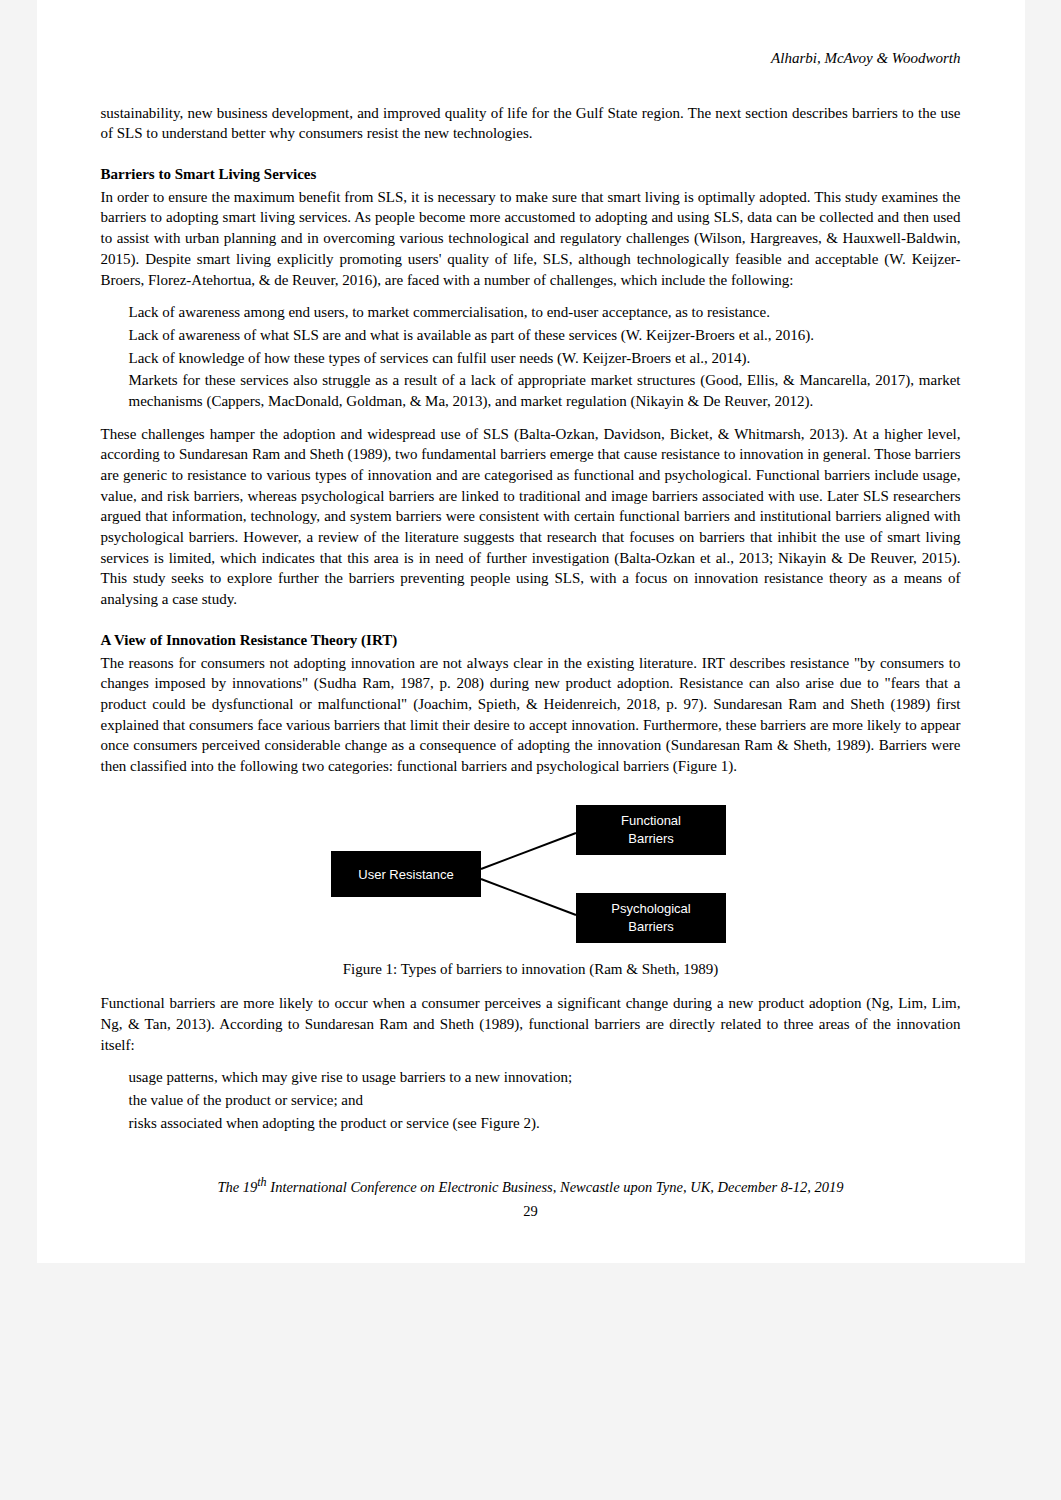Alharbi, McAvoy & Woodworth
sustainability, new business development, and improved quality of life for the Gulf State region. The next section describes barriers to the use of SLS to understand better why consumers resist the new technologies.
Barriers to Smart Living Services
In order to ensure the maximum benefit from SLS, it is necessary to make sure that smart living is optimally adopted. This study examines the barriers to adopting smart living services. As people become more accustomed to adopting and using SLS, data can be collected and then used to assist with urban planning and in overcoming various technological and regulatory challenges (Wilson, Hargreaves, & Hauxwell-Baldwin, 2015). Despite smart living explicitly promoting users' quality of life, SLS, although technologically feasible and acceptable (W. Keijzer-Broers, Florez-Atehortua, & de Reuver, 2016), are faced with a number of challenges, which include the following:
Lack of awareness among end users, to market commercialisation, to end-user acceptance, as to resistance.
Lack of awareness of what SLS are and what is available as part of these services (W. Keijzer-Broers et al., 2016).
Lack of knowledge of how these types of services can fulfil user needs (W. Keijzer-Broers et al., 2014).
Markets for these services also struggle as a result of a lack of appropriate market structures (Good, Ellis, & Mancarella, 2017), market mechanisms (Cappers, MacDonald, Goldman, & Ma, 2013), and market regulation (Nikayin & De Reuver, 2012).
These challenges hamper the adoption and widespread use of SLS (Balta-Ozkan, Davidson, Bicket, & Whitmarsh, 2013). At a higher level, according to Sundaresan Ram and Sheth (1989), two fundamental barriers emerge that cause resistance to innovation in general. Those barriers are generic to resistance to various types of innovation and are categorised as functional and psychological. Functional barriers include usage, value, and risk barriers, whereas psychological barriers are linked to traditional and image barriers associated with use. Later SLS researchers argued that information, technology, and system barriers were consistent with certain functional barriers and institutional barriers aligned with psychological barriers. However, a review of the literature suggests that research that focuses on barriers that inhibit the use of smart living services is limited, which indicates that this area is in need of further investigation (Balta-Ozkan et al., 2013; Nikayin & De Reuver, 2015). This study seeks to explore further the barriers preventing people using SLS, with a focus on innovation resistance theory as a means of analysing a case study.
A View of Innovation Resistance Theory (IRT)
The reasons for consumers not adopting innovation are not always clear in the existing literature. IRT describes resistance "by consumers to changes imposed by innovations" (Sudha Ram, 1987, p. 208) during new product adoption. Resistance can also arise due to "fears that a product could be dysfunctional or malfunctional" (Joachim, Spieth, & Heidenreich, 2018, p. 97). Sundaresan Ram and Sheth (1989) first explained that consumers face various barriers that limit their desire to accept innovation. Furthermore, these barriers are more likely to appear once consumers perceived considerable change as a consequence of adopting the innovation (Sundaresan Ram & Sheth, 1989). Barriers were then classified into the following two categories: functional barriers and psychological barriers (Figure 1).
User Resistance Functional Barriers Psychological Barriers
Figure 1: Types of barriers to innovation (Ram & Sheth, 1989)
Functional barriers are more likely to occur when a consumer perceives a significant change during a new product adoption (Ng, Lim, Lim, Ng, & Tan, 2013). According to Sundaresan Ram and Sheth (1989), functional barriers are directly related to three areas of the innovation itself:
usage patterns, which may give rise to usage barriers to a new innovation;
the value of the product or service; and
risks associated when adopting the product or service (see Figure 2).
The 19th International Conference on Electronic Business, Newcastle upon Tyne, UK, December 8-12, 2019 29